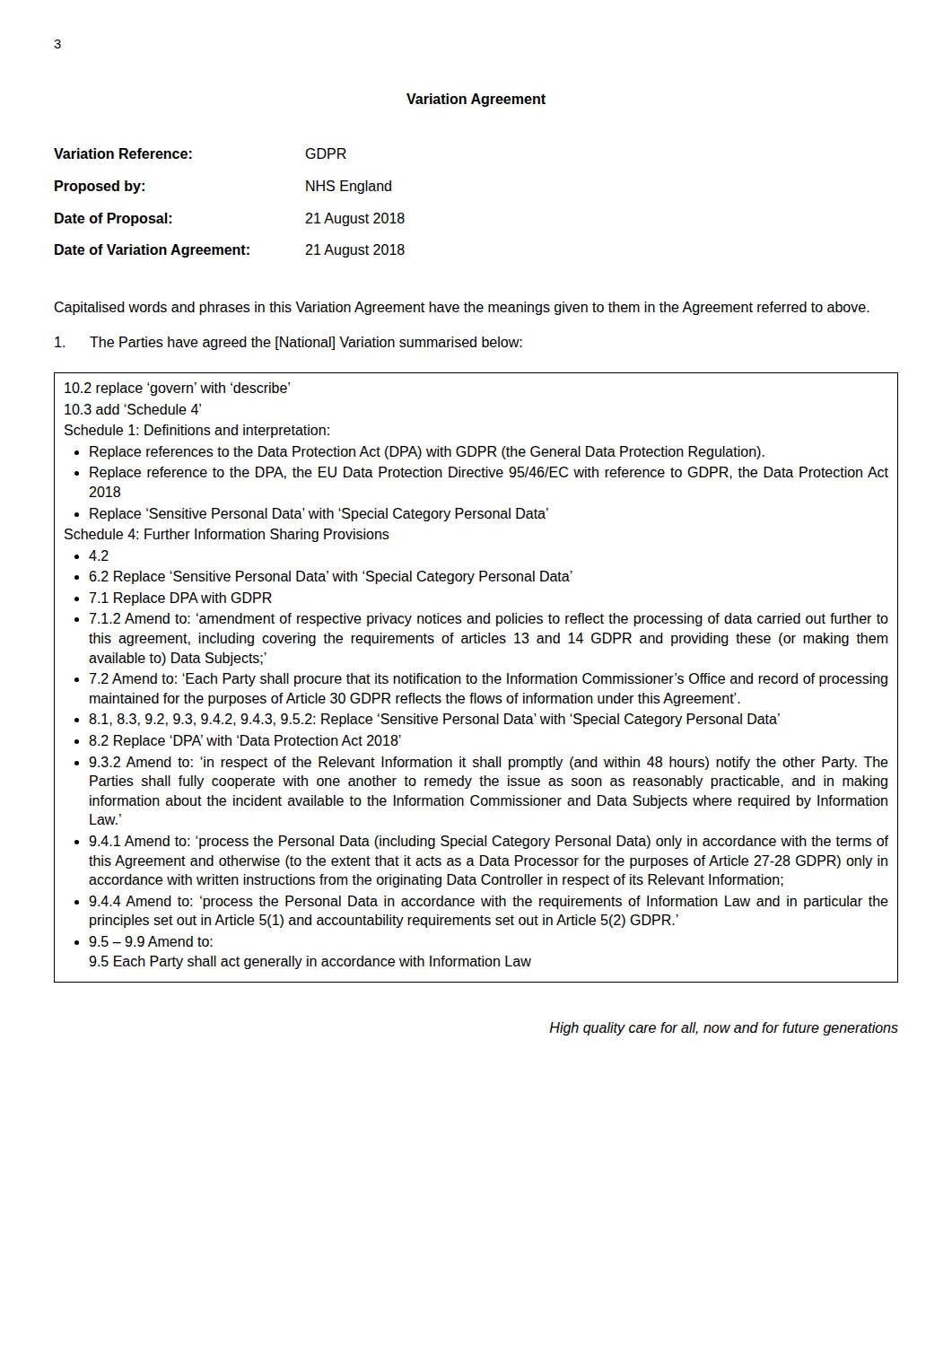3
Variation Agreement
| Variation Reference: | GDPR |
| Proposed by: | NHS England |
| Date of Proposal: | 21 August 2018 |
| Date of Variation Agreement: | 21 August 2018 |
Capitalised words and phrases in this Variation Agreement have the meanings given to them in the Agreement referred to above.
1. The Parties have agreed the [National] Variation summarised below:
10.2 replace ‘govern’ with ‘describe’
10.3 add ‘Schedule 4’
Schedule 1: Definitions and interpretation:
Replace references to the Data Protection Act (DPA) with GDPR (the General Data Protection Regulation).
Replace reference to the DPA, the EU Data Protection Directive 95/46/EC with reference to GDPR, the Data Protection Act 2018
Replace ‘Sensitive Personal Data’ with ‘Special Category Personal Data’
Schedule 4: Further Information Sharing Provisions
4.2
6.2 Replace ‘Sensitive Personal Data’ with ‘Special Category Personal Data’
7.1 Replace DPA with GDPR
7.1.2 Amend to: ‘amendment of respective privacy notices and policies to reflect the processing of data carried out further to this agreement, including covering the requirements of articles 13 and 14 GDPR and providing these (or making them available to) Data Subjects;’
7.2 Amend to: ‘Each Party shall procure that its notification to the Information Commissioner’s Office and record of processing maintained for the purposes of Article 30 GDPR reflects the flows of information under this Agreement’.
8.1, 8.3, 9.2, 9.3, 9.4.2, 9.4.3, 9.5.2: Replace ‘Sensitive Personal Data’ with ‘Special Category Personal Data’
8.2 Replace ‘DPA’ with ‘Data Protection Act 2018’
9.3.2 Amend to: ‘in respect of the Relevant Information it shall promptly (and within 48 hours) notify the other Party. The Parties shall fully cooperate with one another to remedy the issue as soon as reasonably practicable, and in making information about the incident available to the Information Commissioner and Data Subjects where required by Information Law.’
9.4.1 Amend to: ‘process the Personal Data (including Special Category Personal Data) only in accordance with the terms of this Agreement and otherwise (to the extent that it acts as a Data Processor for the purposes of Article 27-28 GDPR) only in accordance with written instructions from the originating Data Controller in respect of its Relevant Information;
9.4.4 Amend to: ‘process the Personal Data in accordance with the requirements of Information Law and in particular the principles set out in Article 5(1) and accountability requirements set out in Article 5(2) GDPR.’
9.5 – 9.9 Amend to:
9.5 Each Party shall act generally in accordance with Information Law
High quality care for all, now and for future generations